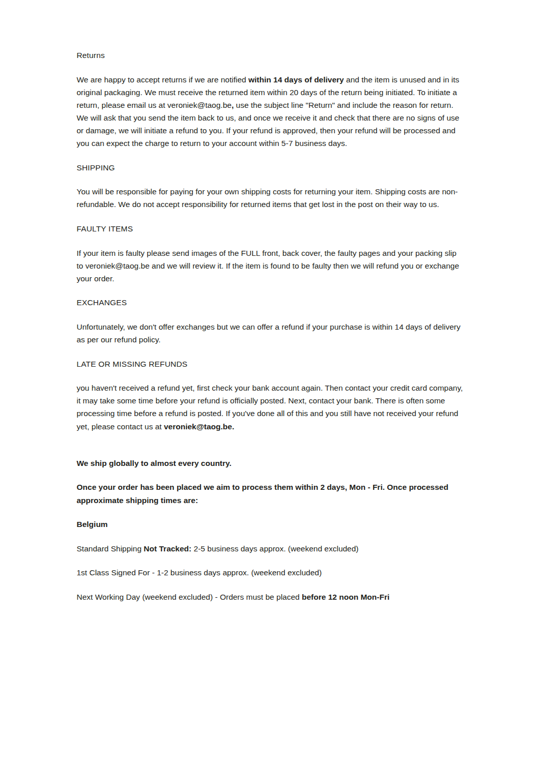Returns
We are happy to accept returns if we are notified within 14 days of delivery and the item is unused and in its original packaging. We must receive the returned item within 20 days of the return being initiated. To initiate a return, please email us at veroniek@taog.be, use the subject line "Return" and include the reason for return. We will ask that you send the item back to us, and once we receive it and check that there are no signs of use or damage, we will initiate a refund to you. If your refund is approved, then your refund will be processed and you can expect the charge to return to your account within 5-7 business days.
SHIPPING
You will be responsible for paying for your own shipping costs for returning your item. Shipping costs are non-refundable. We do not accept responsibility for returned items that get lost in the post on their way to us.
FAULTY ITEMS
If your item is faulty please send images of the FULL front, back cover, the faulty pages and your packing slip to veroniek@taog.be and we will review it. If the item is found to be faulty then we will refund you or exchange your order.
EXCHANGES
Unfortunately, we don't offer exchanges but we can offer a refund if your purchase is within 14 days of delivery as per our refund policy.
LATE OR MISSING REFUNDS
you haven't received a refund yet, first check your bank account again. Then contact your credit card company, it may take some time before your refund is officially posted. Next, contact your bank. There is often some processing time before a refund is posted. If you've done all of this and you still have not received your refund yet, please contact us at veroniek@taog.be.
We ship globally to almost every country.
Once your order has been placed we aim to process them within 2 days, Mon - Fri. Once processed approximate shipping times are:
Belgium
Standard Shipping Not Tracked: 2-5 business days approx. (weekend excluded)
1st Class Signed For - 1-2 business days approx. (weekend excluded)
Next Working Day (weekend excluded) - Orders must be placed before 12 noon Mon-Fri